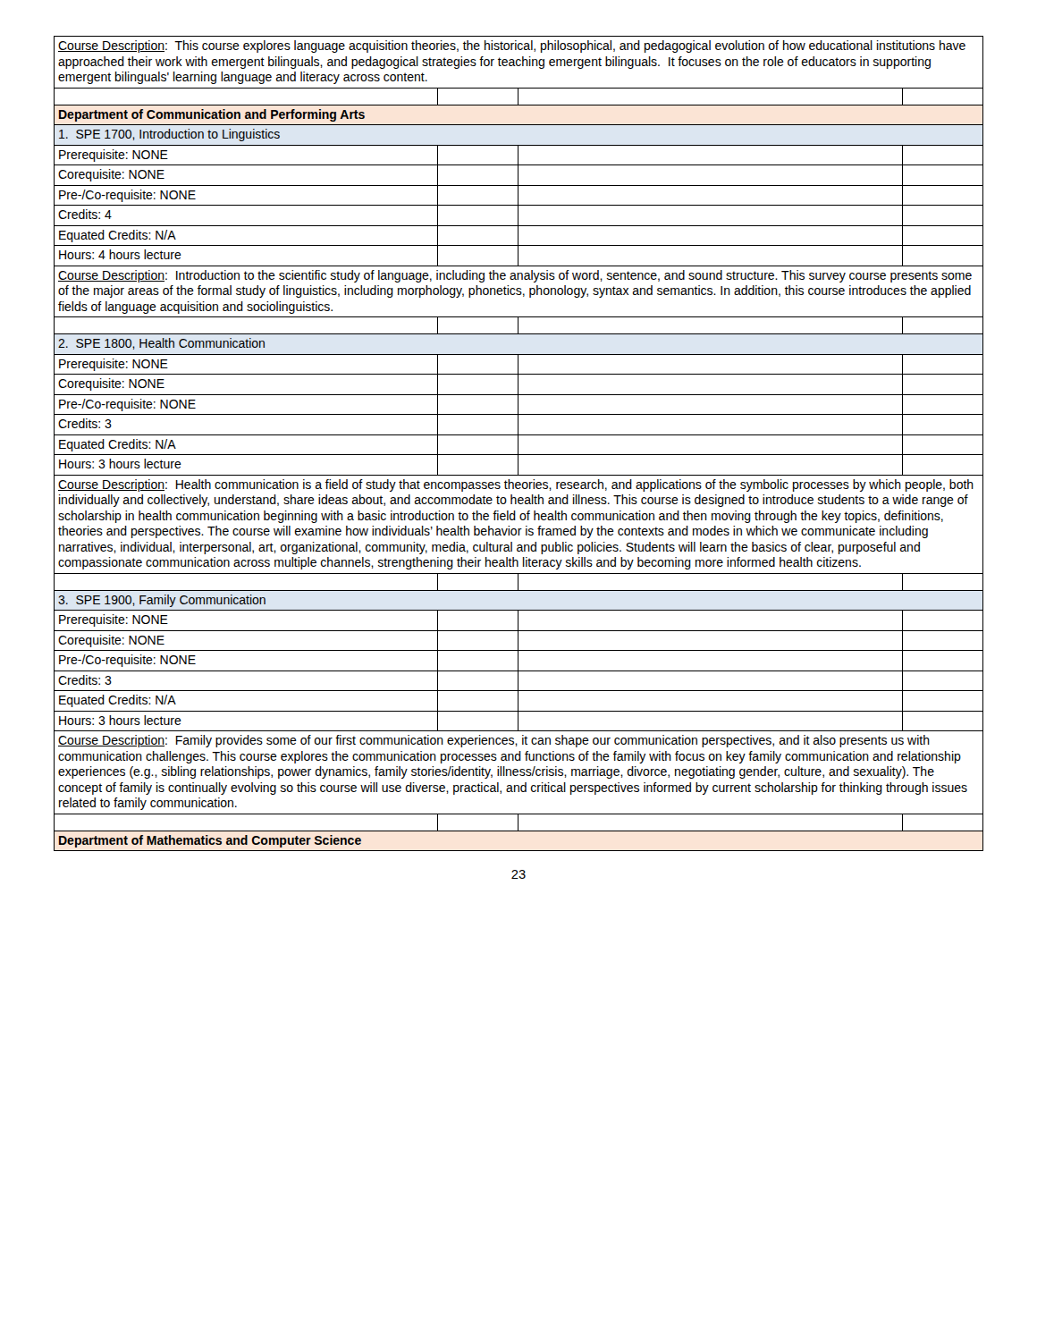| Course Description : This course explores language acquisition theories, the historical, philosophical, and pedagogical evolution of how educational institutions have approached their work with emergent bilinguals, and pedagogical strategies for teaching emergent bilinguals. It focuses on the role of educators in supporting emergent bilinguals' learning language and literacy across content. |
| Department of Communication and Performing Arts |
| 1. SPE 1700, Introduction to Linguistics |
| Prerequisite: NONE | | | |
| Corequisite: NONE | | | |
| Pre-/Co-requisite: NONE | | | |
| Credits: 4 | | | |
| Equated Credits: N/A | | | |
| Hours: 4 hours lecture | | | |
| Course Description : Introduction to the scientific study of language, including the analysis of word, sentence, and sound structure. This survey course presents some of the major areas of the formal study of linguistics, including morphology, phonetics, phonology, syntax and semantics. In addition, this course introduces the applied fields of language acquisition and sociolinguistics. |
| 2. SPE 1800, Health Communication |
| Prerequisite: NONE | | | |
| Corequisite: NONE | | | |
| Pre-/Co-requisite: NONE | | | |
| Credits: 3 | | | |
| Equated Credits: N/A | | | |
| Hours: 3 hours lecture | | | |
| Course Description : Health communication is a field of study that encompasses theories, research, and applications of the symbolic processes by which people, both individually and collectively, understand, share ideas about, and accommodate to health and illness. This course is designed to introduce students to a wide range of scholarship in health communication beginning with a basic introduction to the field of health communication and then moving through the key topics, definitions, theories and perspectives. The course will examine how individuals’ health behavior is framed by the contexts and modes in which we communicate including narratives, individual, interpersonal, art, organizational, community, media, cultural and public policies. Students will learn the basics of clear, purposeful and compassionate communication across multiple channels, strengthening their health literacy skills and by becoming more informed health citizens. |
| 3. SPE 1900, Family Communication |
| Prerequisite: NONE | | | |
| Corequisite: NONE | | | |
| Pre-/Co-requisite: NONE | | | |
| Credits: 3 | | | |
| Equated Credits: N/A | | | |
| Hours: 3 hours lecture | | | |
| Course Description : Family provides some of our first communication experiences, it can shape our communication perspectives, and it also presents us with communication challenges. This course explores the communication processes and functions of the family with focus on key family communication and relationship experiences (e.g., sibling relationships, power dynamics, family stories/identity, illness/crisis, marriage, divorce, negotiating gender, culture, and sexuality). The concept of family is continually evolving so this course will use diverse, practical, and critical perspectives informed by current scholarship for thinking through issues related to family communication. |
| Department of Mathematics and Computer Science |
23